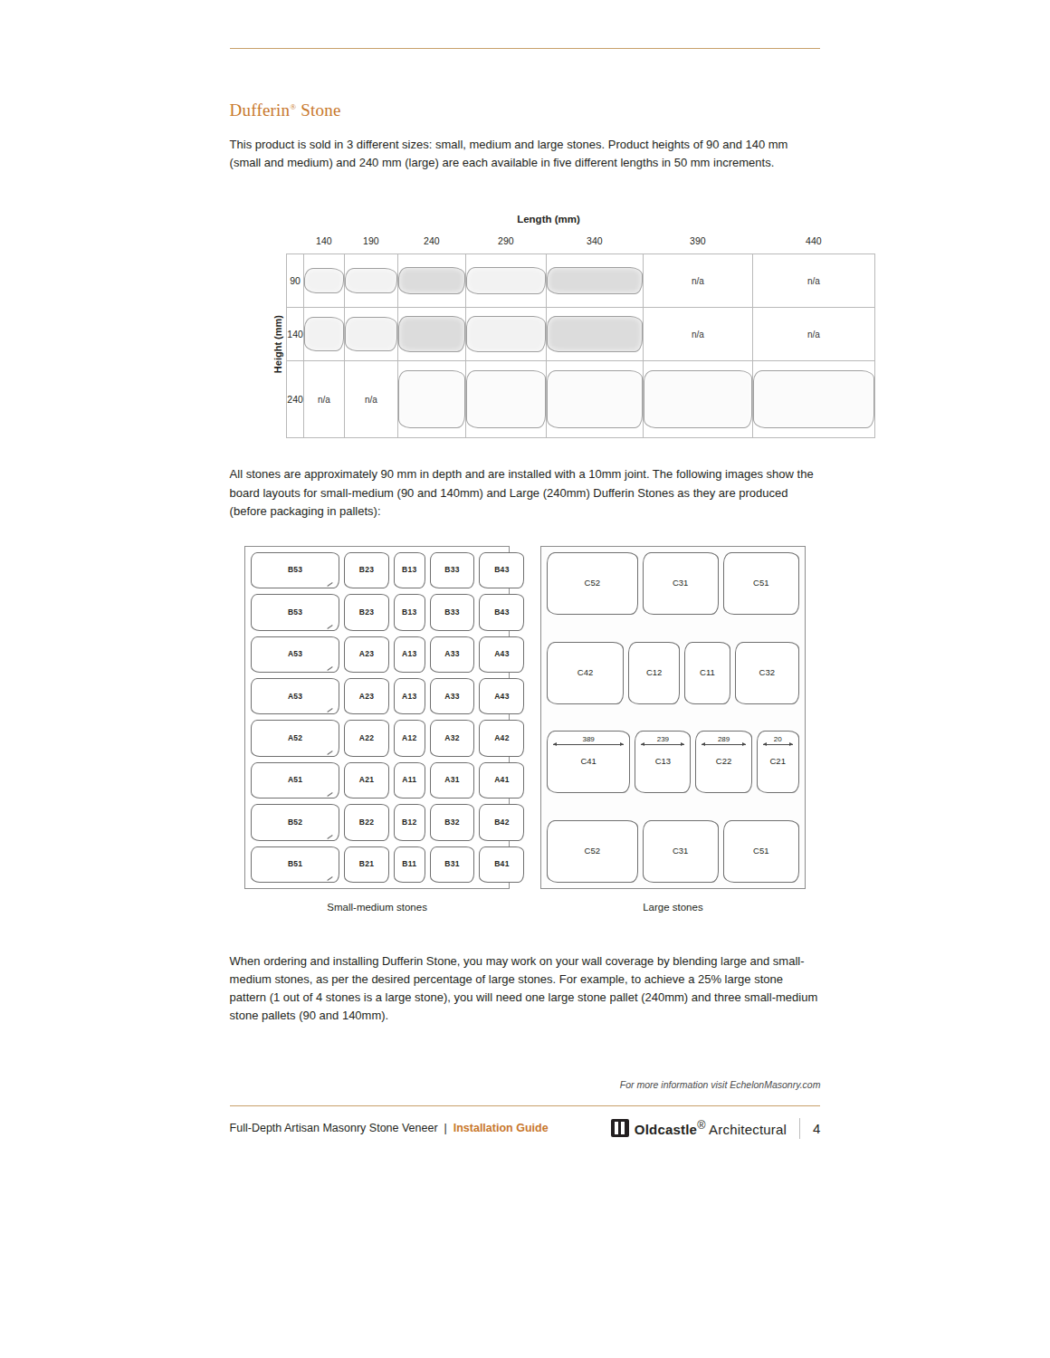Dufferin® Stone
This product is sold in 3 different sizes: small, medium and large stones. Product heights of 90 and 140 mm (small and medium) and 240 mm (large) are each available in five different lengths in 50 mm increments.
Length (mm)
| | | 140 | 190 | 240 | 290 | 340 | 390 | 440 |
| --- | --- | --- | --- | --- | --- | --- | --- | --- |
| Height (mm) | 90 | | | | | | n/a | n/a |
| 140 | | | | | | n/a | n/a |
| 240 | n/a | n/a | | | | | |
All stones are approximately 90 mm in depth and are installed with a 10mm joint. The following images show the board layouts for small-medium (90 and 140mm) and Large (240mm) Dufferin Stones as they are produced (before packaging in pallets):
B53
B23
B13
B33
B43
B53
B23
B13
B33
B43
A53
A23
A13
A33
A43
A53
A23
A13
A33
A43
A52
A22
A12
A32
A42
A51
A21
A11
A31
A41
B52
B22
B12
B32
B42
B51
B21
B11
B31
B41
Small-medium stones
C52
C31
C51
C42
C12
C11
C32
389 C41
239 C13
289 C22
20 C21
C52
C31
C51
Large stones
When ordering and installing Dufferin Stone, you may work on your wall coverage by blending large and small-medium stones, as per the desired percentage of large stones. For example, to achieve a 25% large stone pattern (1 out of 4 stones is a large stone), you will need one large stone pallet (240mm) and three small-medium stone pallets (90 and 140mm).
For more information visit EchelonMasonry.com
Full-Depth Artisan Masonry Stone Veneer | Installation Guide
Oldcastle® Architectural
4